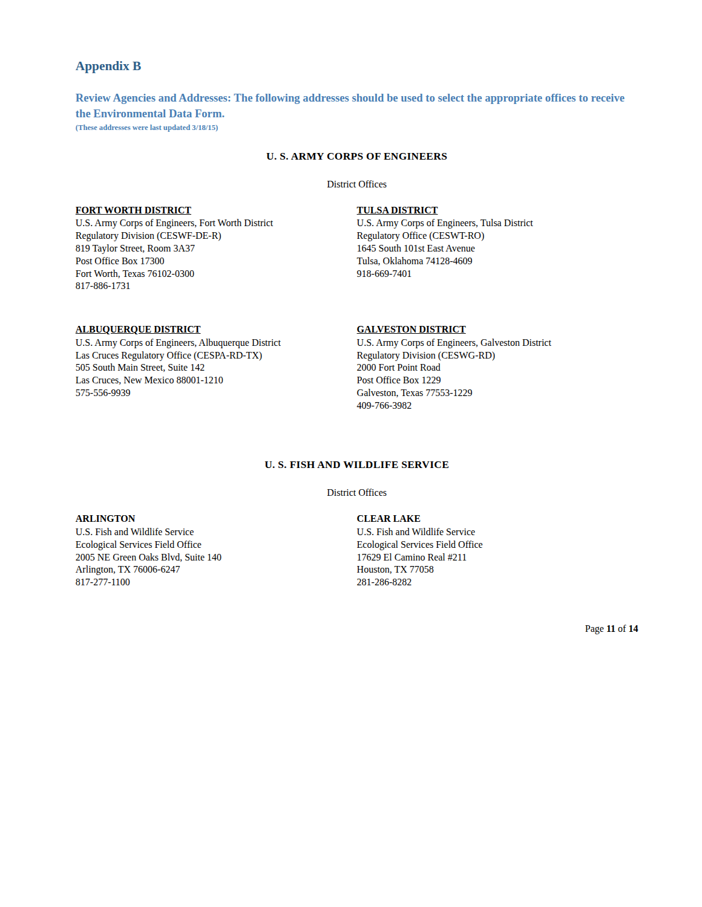Appendix B
Review Agencies and Addresses: The following addresses should be used to select the appropriate offices to receive the Environmental Data Form.
(These addresses were last updated 3/18/15)
U. S. ARMY CORPS OF ENGINEERS
District Offices
| FORT WORTH DISTRICT U.S. Army Corps of Engineers, Fort Worth District Regulatory Division (CESWF-DE-R) 819 Taylor Street, Room 3A37 Post Office Box 17300 Fort Worth, Texas 76102-0300 817-886-1731 | TULSA DISTRICT U.S. Army Corps of Engineers, Tulsa District Regulatory Office (CESWT-RO) 1645 South 101st East Avenue Tulsa, Oklahoma 74128-4609 918-669-7401 |
| ALBUQUERQUE DISTRICT U.S. Army Corps of Engineers, Albuquerque District Las Cruces Regulatory Office (CESPA-RD-TX) 505 South Main Street, Suite 142 Las Cruces, New Mexico 88001-1210 575-556-9939 | GALVESTON DISTRICT U.S. Army Corps of Engineers, Galveston District Regulatory Division (CESWG-RD) 2000 Fort Point Road Post Office Box 1229 Galveston, Texas 77553-1229 409-766-3982 |
U. S. FISH AND WILDLIFE SERVICE
District Offices
| ARLINGTON U.S. Fish and Wildlife Service Ecological Services Field Office 2005 NE Green Oaks Blvd, Suite 140 Arlington, TX 76006-6247 817-277-1100 | CLEAR LAKE U.S. Fish and Wildlife Service Ecological Services Field Office 17629 El Camino Real #211 Houston, TX 77058 281-286-8282 |
Page 11 of 14